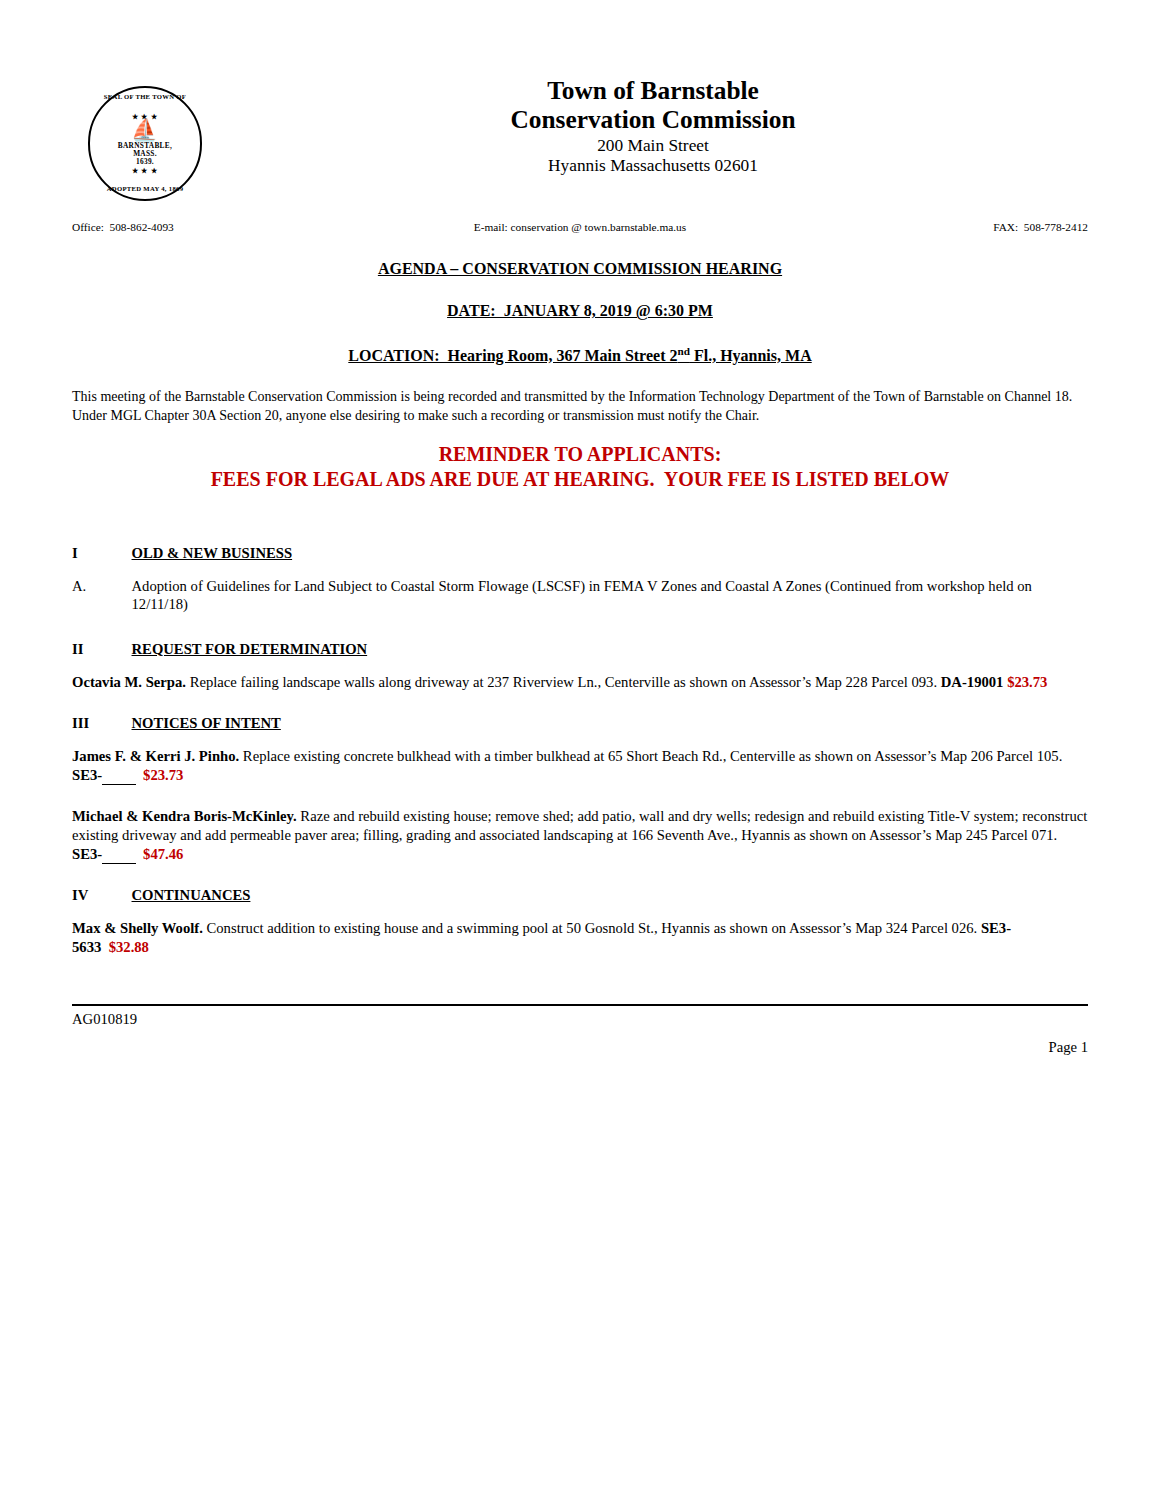| SEAL OF THE TOWN OF ★ ★ ★ ⛵ BARNSTABLE, MASS. 1639. ★ ★ ★ ADOPTED MAY 4, 1869 | Town of Barnstable Conservation Commission 200 Main Street Hyannis Massachusetts 02601 |
| Office: 508-862-4093 | E-mail: conservation @ town.barnstable.ma.us | FAX: 508-778-2412 |
AGENDA – CONSERVATION COMMISSION HEARING
DATE: JANUARY 8, 2019 @ 6:30 PM
LOCATION: Hearing Room, 367 Main Street 2nd Fl., Hyannis, MA
This meeting of the Barnstable Conservation Commission is being recorded and transmitted by the Information Technology Department of the Town of Barnstable on Channel 18. Under MGL Chapter 30A Section 20, anyone else desiring to make such a recording or transmission must notify the Chair.
REMINDER TO APPLICANTS:
FEES FOR LEGAL ADS ARE DUE AT HEARING. YOUR FEE IS LISTED BELOW
IOLD & NEW BUSINESS
| A. | Adoption of Guidelines for Land Subject to Coastal Storm Flowage (LSCSF) in FEMA V Zones and Coastal A Zones (Continued from workshop held on 12/11/18) |
IIREQUEST FOR DETERMINATION
Octavia M. Serpa. Replace failing landscape walls along driveway at 237 Riverview Ln., Centerville as shown on Assessor’s Map 228 Parcel 093. DA-19001 $23.73
IIINOTICES OF INTENT
James F. & Kerri J. Pinho. Replace existing concrete bulkhead with a timber bulkhead at 65 Short Beach Rd., Centerville as shown on Assessor’s Map 206 Parcel 105. SE3- $23.73
Michael & Kendra Boris-McKinley. Raze and rebuild existing house; remove shed; add patio, wall and dry wells; redesign and rebuild existing Title-V system; reconstruct existing driveway and add permeable paver area; filling, grading and associated landscaping at 166 Seventh Ave., Hyannis as shown on Assessor’s Map 245 Parcel 071. SE3- $47.46
IVCONTINUANCES
Max & Shelly Woolf. Construct addition to existing house and a swimming pool at 50 Gosnold St., Hyannis as shown on Assessor’s Map 324 Parcel 026. SE3-5633 $32.88
AG010819
Page 1